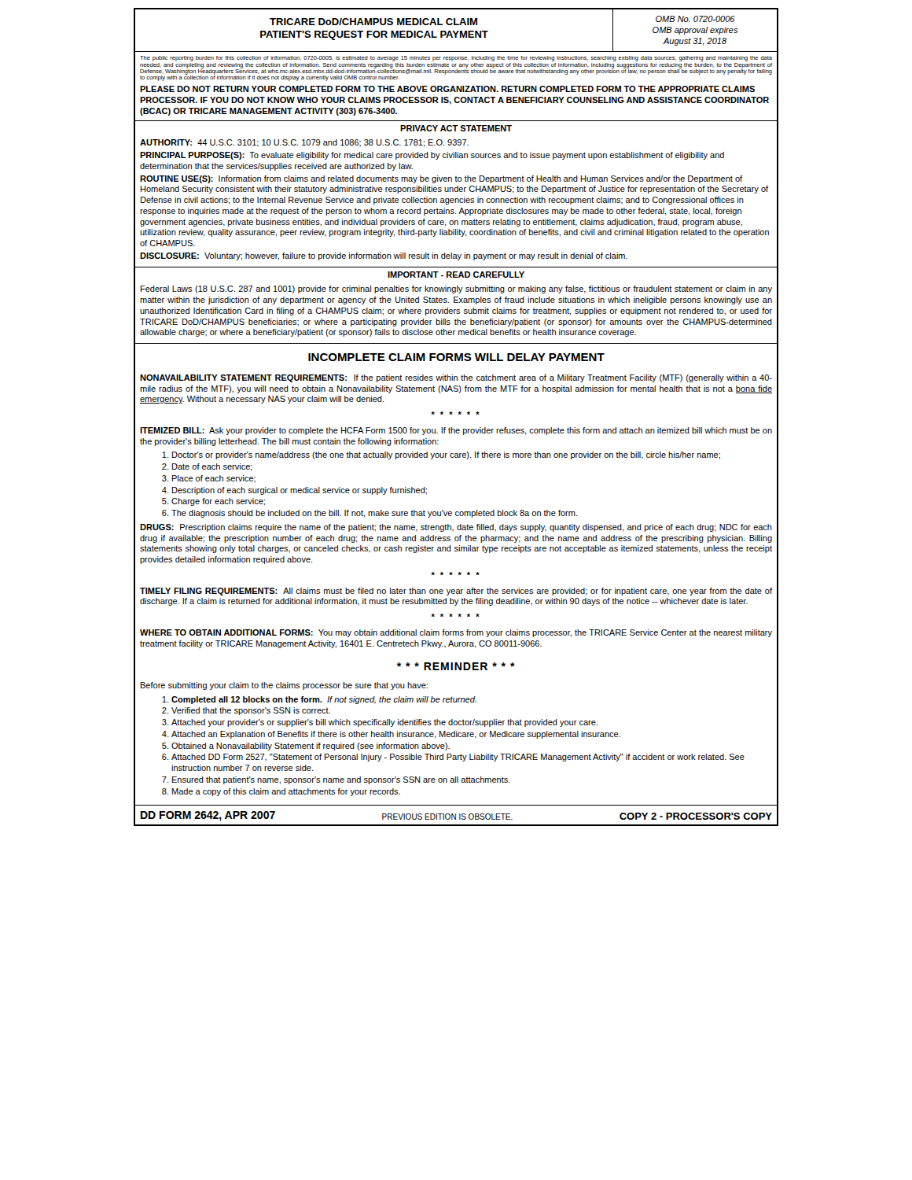TRICARE DoD/CHAMPUS MEDICAL CLAIM
PATIENT'S REQUEST FOR MEDICAL PAYMENT
OMB No. 0720-0006
OMB approval expires
August 31, 2018
The public reporting burden for this collection of information, 0720-0005, is estimated to average 15 minutes per response, including the time for reviewing instructions, searching existing data sources, gathering and maintaining the data needed, and completing and reviewing the collection of information. Send comments regarding this burden estimate or any other aspect of this collection of information, including suggestions for reducing the burden, to the Department of Defense, Washington Headquarters Services, at whs.mc-alex.esd.mbx.dd-dod-information-collections@mail.mil. Respondents should be aware that notwithstanding any other provision of law, no person shall be subject to any penalty for failing to comply with a collection of information if it does not display a currently valid OMB control number.
PLEASE DO NOT RETURN YOUR COMPLETED FORM TO THE ABOVE ORGANIZATION. RETURN COMPLETED FORM TO THE APPROPRIATE CLAIMS PROCESSOR. IF YOU DO NOT KNOW WHO YOUR CLAIMS PROCESSOR IS, CONTACT A BENEFICIARY COUNSELING AND ASSISTANCE COORDINATOR (BCAC) OR TRICARE MANAGEMENT ACTIVITY (303) 676-3400.
PRIVACY ACT STATEMENT
AUTHORITY: 44 U.S.C. 3101; 10 U.S.C. 1079 and 1086; 38 U.S.C. 1781; E.O. 9397.
PRINCIPAL PURPOSE(S): To evaluate eligibility for medical care provided by civilian sources and to issue payment upon establishment of eligibility and determination that the services/supplies received are authorized by law.
ROUTINE USE(S): Information from claims and related documents may be given to the Department of Health and Human Services and/or the Department of Homeland Security consistent with their statutory administrative responsibilities under CHAMPUS; to the Department of Justice for representation of the Secretary of Defense in civil actions; to the Internal Revenue Service and private collection agencies in connection with recoupment claims; and to Congressional offices in response to inquiries made at the request of the person to whom a record pertains. Appropriate disclosures may be made to other federal, state, local, foreign government agencies, private business entities, and individual providers of care, on matters relating to entitlement, claims adjudication, fraud, program abuse, utilization review, quality assurance, peer review, program integrity, third-party liability, coordination of benefits, and civil and criminal litigation related to the operation of CHAMPUS.
DISCLOSURE: Voluntary; however, failure to provide information will result in delay in payment or may result in denial of claim.
IMPORTANT - READ CAREFULLY
Federal Laws (18 U.S.C. 287 and 1001) provide for criminal penalties for knowingly submitting or making any false, fictitious or fraudulent statement or claim in any matter within the jurisdiction of any department or agency of the United States. Examples of fraud include situations in which ineligible persons knowingly use an unauthorized Identification Card in filing of a CHAMPUS claim; or where providers submit claims for treatment, supplies or equipment not rendered to, or used for TRICARE DoD/CHAMPUS beneficiaries; or where a participating provider bills the beneficiary/patient (or sponsor) for amounts over the CHAMPUS-determined allowable charge; or where a beneficiary/patient (or sponsor) fails to disclose other medical benefits or health insurance coverage.
INCOMPLETE CLAIM FORMS WILL DELAY PAYMENT
NONAVAILABILITY STATEMENT REQUIREMENTS: If the patient resides within the catchment area of a Military Treatment Facility (MTF) (generally within a 40-mile radius of the MTF), you will need to obtain a Nonavailability Statement (NAS) from the MTF for a hospital admission for mental health that is not a bona fide emergency. Without a necessary NAS your claim will be denied.
* * * * * *
ITEMIZED BILL: Ask your provider to complete the HCFA Form 1500 for you. If the provider refuses, complete this form and attach an itemized bill which must be on the provider's billing letterhead. The bill must contain the following information:
Doctor's or provider's name/address (the one that actually provided your care). If there is more than one provider on the bill, circle his/her name;
Date of each service;
Place of each service;
Description of each surgical or medical service or supply furnished;
Charge for each service;
The diagnosis should be included on the bill. If not, make sure that you've completed block 8a on the form.
DRUGS: Prescription claims require the name of the patient; the name, strength, date filled, days supply, quantity dispensed, and price of each drug; NDC for each drug if available; the prescription number of each drug; the name and address of the pharmacy; and the name and address of the prescribing physician. Billing statements showing only total charges, or canceled checks, or cash register and similar type receipts are not acceptable as itemized statements, unless the receipt provides detailed information required above.
* * * * * *
TIMELY FILING REQUIREMENTS: All claims must be filed no later than one year after the services are provided; or for inpatient care, one year from the date of discharge. If a claim is returned for additional information, it must be resubmitted by the filing deadiline, or within 90 days of the notice -- whichever date is later.
* * * * * *
WHERE TO OBTAIN ADDITIONAL FORMS: You may obtain additional claim forms from your claims processor, the TRICARE Service Center at the nearest military treatment facility or TRICARE Management Activity, 16401 E. Centretech Pkwy., Aurora, CO 80011-9066.
* * * REMINDER * * *
Before submitting your claim to the claims processor be sure that you have:
Completed all 12 blocks on the form. If not signed, the claim will be returned.
Verified that the sponsor's SSN is correct.
Attached your provider's or supplier's bill which specifically identifies the doctor/supplier that provided your care.
Attached an Explanation of Benefits if there is other health insurance, Medicare, or Medicare supplemental insurance.
Obtained a Nonavailability Statement if required (see information above).
Attached DD Form 2527, "Statement of Personal Injury - Possible Third Party Liability TRICARE Management Activity" if accident or work related. See instruction number 7 on reverse side.
Ensured that patient's name, sponsor's name and sponsor's SSN are on all attachments.
Made a copy of this claim and attachments for your records.
DD FORM 2642, APR 2007
PREVIOUS EDITION IS OBSOLETE.
COPY 2 - PROCESSOR'S COPY